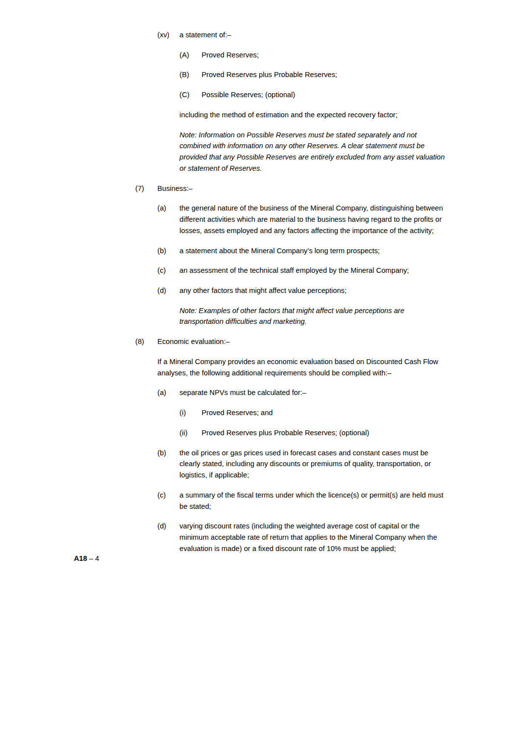(xv)
a statement of:–
(A)
Proved Reserves;
(B)
Proved Reserves plus Probable Reserves;
(C)
Possible Reserves; (optional)
including the method of estimation and the expected recovery factor;
Note: Information on Possible Reserves must be stated separately and not combined with information on any other Reserves. A clear statement must be provided that any Possible Reserves are entirely excluded from any asset valuation or statement of Reserves.
(7)
Business:–
(a)
the general nature of the business of the Mineral Company, distinguishing between different activities which are material to the business having regard to the profits or losses, assets employed and any factors affecting the importance of the activity;
(b)
a statement about the Mineral Company’s long term prospects;
(c)
an assessment of the technical staff employed by the Mineral Company;
(d)
any other factors that might affect value perceptions;
Note: Examples of other factors that might affect value perceptions are transportation difficulties and marketing.
(8)
Economic evaluation:–
If a Mineral Company provides an economic evaluation based on Discounted Cash Flow analyses, the following additional requirements should be complied with:–
(a)
separate NPVs must be calculated for:–
(i)
Proved Reserves; and
(ii)
Proved Reserves plus Probable Reserves; (optional)
(b)
the oil prices or gas prices used in forecast cases and constant cases must be clearly stated, including any discounts or premiums of quality, transportation, or logistics, if applicable;
(c)
a summary of the fiscal terms under which the licence(s) or permit(s) are held must be stated;
(d)
varying discount rates (including the weighted average cost of capital or the minimum acceptable rate of return that applies to the Mineral Company when the evaluation is made) or a fixed discount rate of 10% must be applied;
A18 – 4